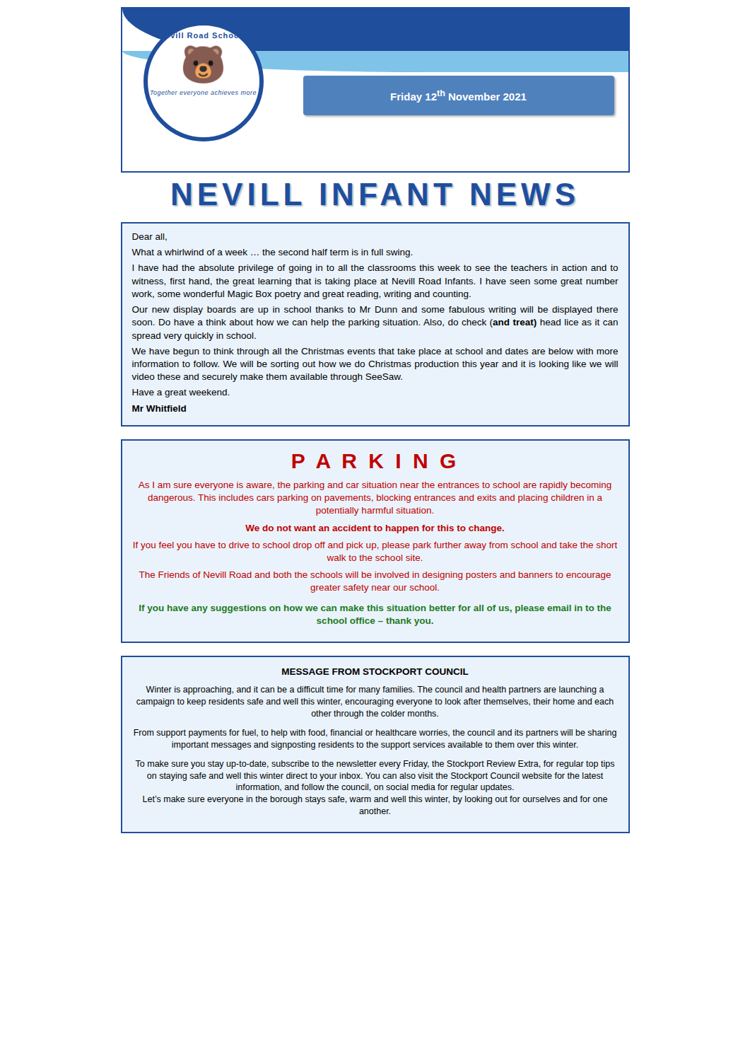Nevill Road Schools
🐻
Together everyone achieves more
Friday 12th November 2021
NEVILL INFANT NEWS
Dear all,
What a whirlwind of a week … the second half term is in full swing.
I have had the absolute privilege of going in to all the classrooms this week to see the teachers in action and to witness, first hand, the great learning that is taking place at Nevill Road Infants. I have seen some great number work, some wonderful Magic Box poetry and great reading, writing and counting.
Our new display boards are up in school thanks to Mr Dunn and some fabulous writing will be displayed there soon. Do have a think about how we can help the parking situation. Also, do check (and treat) head lice as it can spread very quickly in school.
We have begun to think through all the Christmas events that take place at school and dates are below with more information to follow. We will be sorting out how we do Christmas production this year and it is looking like we will video these and securely make them available through SeeSaw.
Have a great weekend.
Mr Whitfield
P A R K I N G
As I am sure everyone is aware, the parking and car situation near the entrances to school are rapidly becoming dangerous. This includes cars parking on pavements, blocking entrances and exits and placing children in a potentially harmful situation.
We do not want an accident to happen for this to change.
If you feel you have to drive to school drop off and pick up, please park further away from school and take the short walk to the school site.
The Friends of Nevill Road and both the schools will be involved in designing posters and banners to encourage greater safety near our school.
If you have any suggestions on how we can make this situation better for all of us, please email in to the school office – thank you.
MESSAGE FROM STOCKPORT COUNCIL
Winter is approaching, and it can be a difficult time for many families. The council and health partners are launching a campaign to keep residents safe and well this winter, encouraging everyone to look after themselves, their home and each other through the colder months.
From support payments for fuel, to help with food, financial or healthcare worries, the council and its partners will be sharing important messages and signposting residents to the support services available to them over this winter.
To make sure you stay up-to-date, subscribe to the newsletter every Friday, the Stockport Review Extra, for regular top tips on staying safe and well this winter direct to your inbox. You can also visit the Stockport Council website for the latest information, and follow the council, on social media for regular updates.
Let’s make sure everyone in the borough stays safe, warm and well this winter, by looking out for ourselves and for one another.